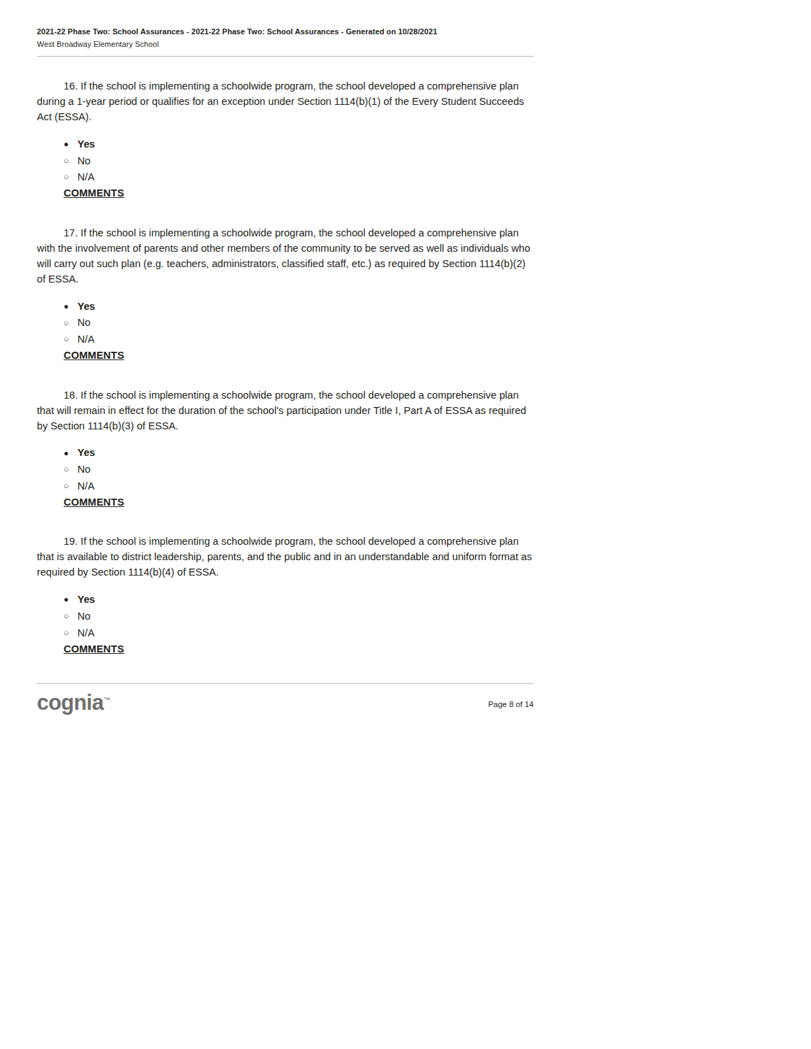2021-22 Phase Two: School Assurances - 2021-22 Phase Two: School Assurances - Generated on 10/28/2021
West Broadway Elementary School
16. If the school is implementing a schoolwide program, the school developed a comprehensive plan during a 1-year period or qualifies for an exception under Section 1114(b)(1) of the Every Student Succeeds Act (ESSA).
Yes
No
N/A
COMMENTS
17. If the school is implementing a schoolwide program, the school developed a comprehensive plan with the involvement of parents and other members of the community to be served as well as individuals who will carry out such plan (e.g. teachers, administrators, classified staff, etc.) as required by Section 1114(b)(2) of ESSA.
Yes
No
N/A
COMMENTS
18. If the school is implementing a schoolwide program, the school developed a comprehensive plan that will remain in effect for the duration of the school's participation under Title I, Part A of ESSA as required by Section 1114(b)(3) of ESSA.
Yes
No
N/A
COMMENTS
19. If the school is implementing a schoolwide program, the school developed a comprehensive plan that is available to district leadership, parents, and the public and in an understandable and uniform format as required by Section 1114(b)(4) of ESSA.
Yes
No
N/A
COMMENTS
cognia™
Page 8 of 14